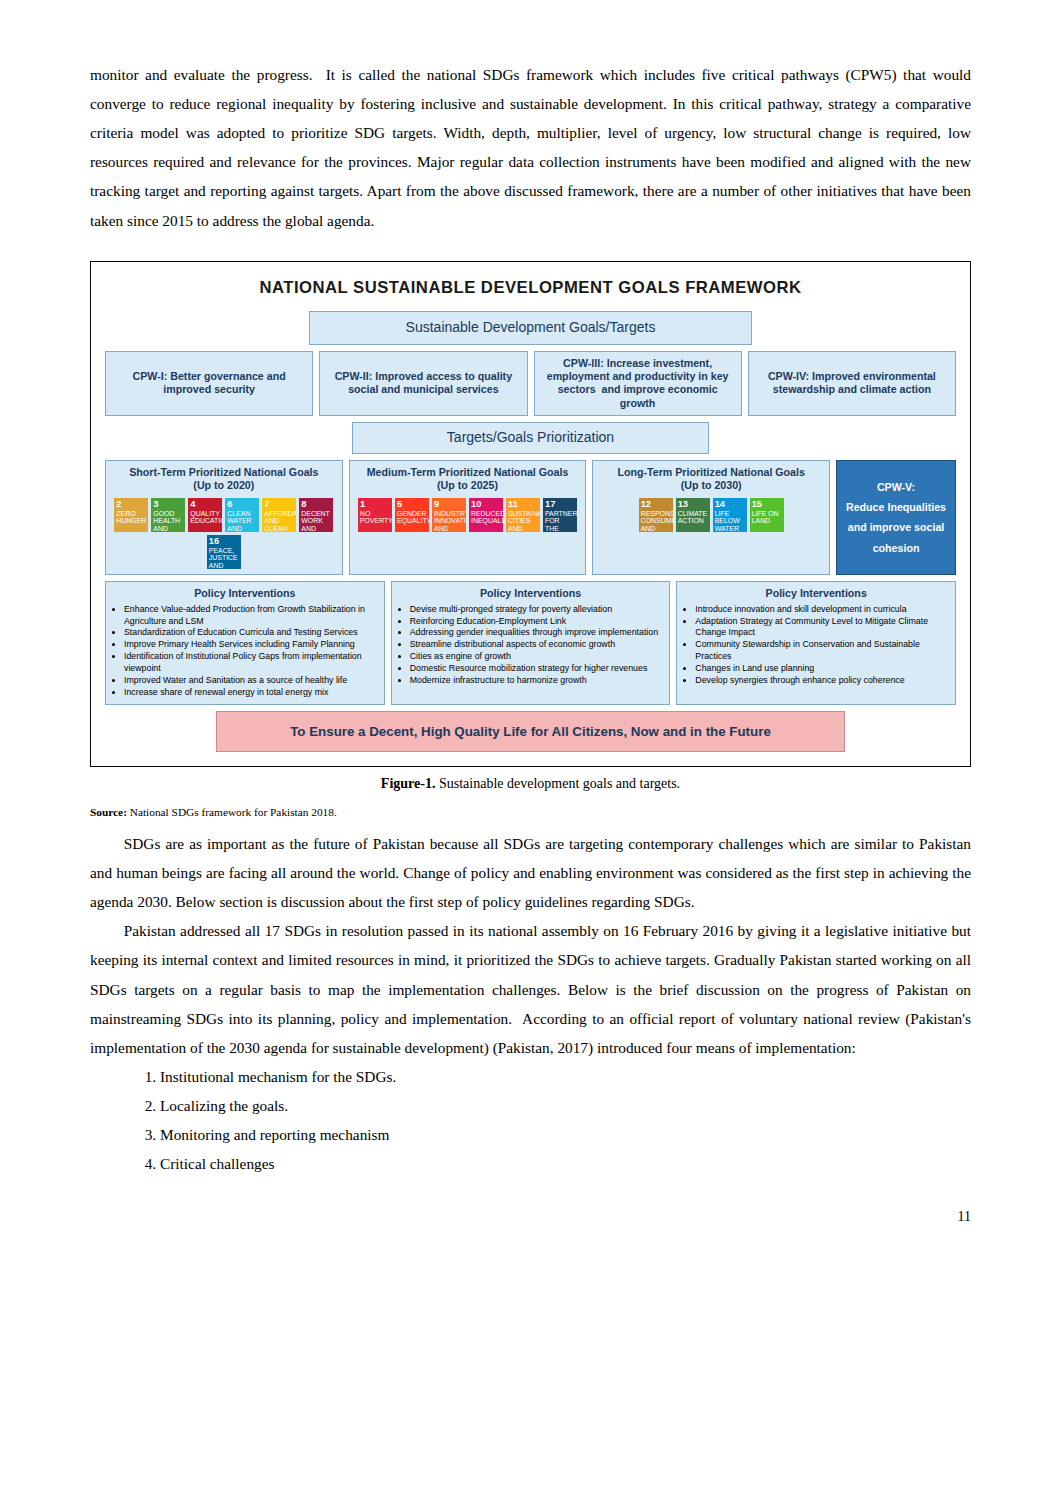monitor and evaluate the progress. It is called the national SDGs framework which includes five critical pathways (CPW5) that would converge to reduce regional inequality by fostering inclusive and sustainable development. In this critical pathway, strategy a comparative criteria model was adopted to prioritize SDG targets. Width, depth, multiplier, level of urgency, low structural change is required, low resources required and relevance for the provinces. Major regular data collection instruments have been modified and aligned with the new tracking target and reporting against targets. Apart from the above discussed framework, there are a number of other initiatives that have been taken since 2015 to address the global agenda.
NATIONAL SUSTAINABLE DEVELOPMENT GOALS FRAMEWORK
Sustainable Development Goals/Targets
CPW-I: Better governance and improved security
CPW-II: Improved access to quality social and municipal services
CPW-III: Increase investment, employment and productivity in key sectors and improve economic growth
CPW-IV: Improved environmental stewardship and climate action
Targets/Goals Prioritization
Short-Term Prioritized National Goals
(Up to 2020)
2 ZERO HUNGER
3 GOOD HEALTH AND WELL-BEING
4 QUALITY EDUCATION
6 CLEAN WATER AND SANITATION
7 AFFORDABLE AND CLEAN ENERGY
8 DECENT WORK AND ECONOMIC GROWTH
16 PEACE, JUSTICE AND STRONG INSTITUTIONS
Medium-Term Prioritized National Goals
(Up to 2025)
1 NO POVERTY
5 GENDER EQUALITY
9 INDUSTRY, INNOVATION AND INFRASTRUCTURE
10 REDUCED INEQUALITIES
11 SUSTAINABLE CITIES AND COMMUNITIES
17 PARTNERSHIPS FOR THE GOALS
Long-Term Prioritized National Goals
(Up to 2030)
12 RESPONSIBLE CONSUMPTION AND PRODUCTION
13 CLIMATE ACTION
14 LIFE BELOW WATER
15 LIFE ON LAND
CPW-V:
Reduce Inequalities and improve social cohesion
Policy Interventions
Enhance Value-added Production from Growth Stabilization in Agriculture and LSM
Standardization of Education Curricula and Testing Services
Improve Primary Health Services including Family Planning
Identification of Institutional Policy Gaps from implementation viewpoint
Improved Water and Sanitation as a source of healthy life
Increase share of renewal energy in total energy mix
Policy Interventions
Devise multi-pronged strategy for poverty alleviation
Reinforcing Education-Employment Link
Addressing gender inequalities through improve implementation
Streamline distributional aspects of economic growth
Cities as engine of growth
Domestic Resource mobilization strategy for higher revenues
Modernize infrastructure to harmonize growth
Policy Interventions
Introduce innovation and skill development in curricula
Adaptation Strategy at Community Level to Mitigate Climate Change Impact
Community Stewardship in Conservation and Sustainable Practices
Changes in Land use planning
Develop synergies through enhance policy coherence
To Ensure a Decent, High Quality Life for All Citizens, Now and in the Future
Figure-1. Sustainable development goals and targets.
Source: National SDGs framework for Pakistan 2018.
SDGs are as important as the future of Pakistan because all SDGs are targeting contemporary challenges which are similar to Pakistan and human beings are facing all around the world. Change of policy and enabling environment was considered as the first step in achieving the agenda 2030. Below section is discussion about the first step of policy guidelines regarding SDGs.
Pakistan addressed all 17 SDGs in resolution passed in its national assembly on 16 February 2016 by giving it a legislative initiative but keeping its internal context and limited resources in mind, it prioritized the SDGs to achieve targets. Gradually Pakistan started working on all SDGs targets on a regular basis to map the implementation challenges. Below is the brief discussion on the progress of Pakistan on mainstreaming SDGs into its planning, policy and implementation. According to an official report of voluntary national review (Pakistan's implementation of the 2030 agenda for sustainable development) (Pakistan, 2017) introduced four means of implementation:
Institutional mechanism for the SDGs.
Localizing the goals.
Monitoring and reporting mechanism
Critical challenges
11